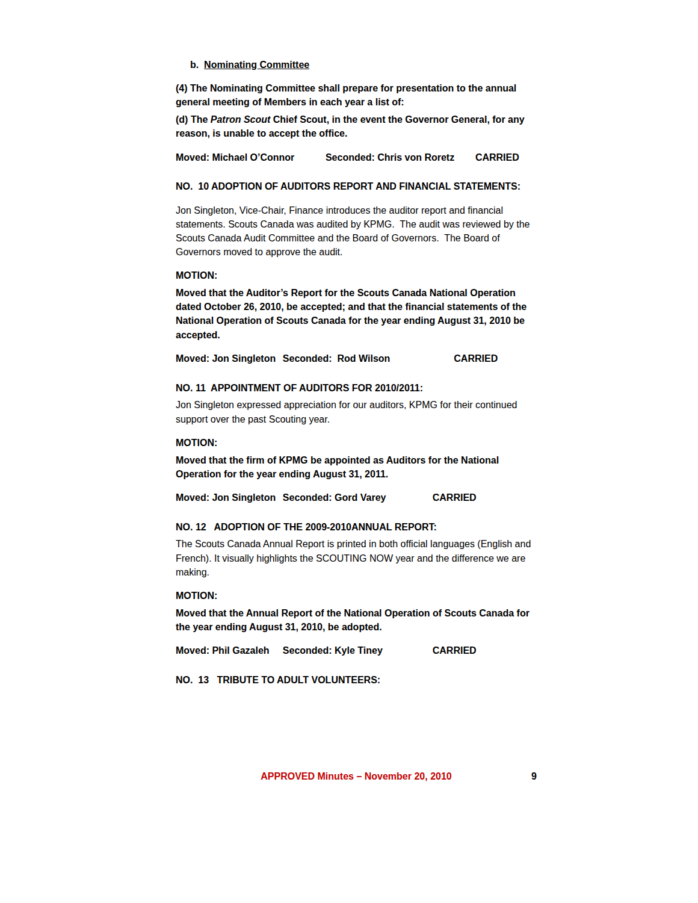b. Nominating Committee
(4) The Nominating Committee shall prepare for presentation to the annual general meeting of Members in each year a list of:
(d) The Patron Scout Chief Scout, in the event the Governor General, for any reason, is unable to accept the office.
Moved: Michael O’Connor Seconded: Chris von Roretz CARRIED
NO. 10 ADOPTION OF AUDITORS REPORT AND FINANCIAL STATEMENTS:
Jon Singleton, Vice-Chair, Finance introduces the auditor report and financial statements. Scouts Canada was audited by KPMG. The audit was reviewed by the Scouts Canada Audit Committee and the Board of Governors. The Board of Governors moved to approve the audit.
MOTION:
Moved that the Auditor’s Report for the Scouts Canada National Operation dated October 26, 2010, be accepted; and that the financial statements of the National Operation of Scouts Canada for the year ending August 31, 2010 be accepted.
Moved: Jon Singleton Seconded: Rod Wilson CARRIED
NO. 11 APPOINTMENT OF AUDITORS FOR 2010/2011:
Jon Singleton expressed appreciation for our auditors, KPMG for their continued support over the past Scouting year.
MOTION:
Moved that the firm of KPMG be appointed as Auditors for the National Operation for the year ending August 31, 2011.
Moved: Jon Singleton Seconded: Gord Varey CARRIED
NO. 12 ADOPTION OF THE 2009-2010ANNUAL REPORT:
The Scouts Canada Annual Report is printed in both official languages (English and French). It visually highlights the SCOUTING NOW year and the difference we are making.
MOTION:
Moved that the Annual Report of the National Operation of Scouts Canada for the year ending August 31, 2010, be adopted.
Moved: Phil Gazaleh Seconded: Kyle Tiney CARRIED
NO. 13 TRIBUTE TO ADULT VOLUNTEERS:
APPROVED Minutes – November 20, 2010 9